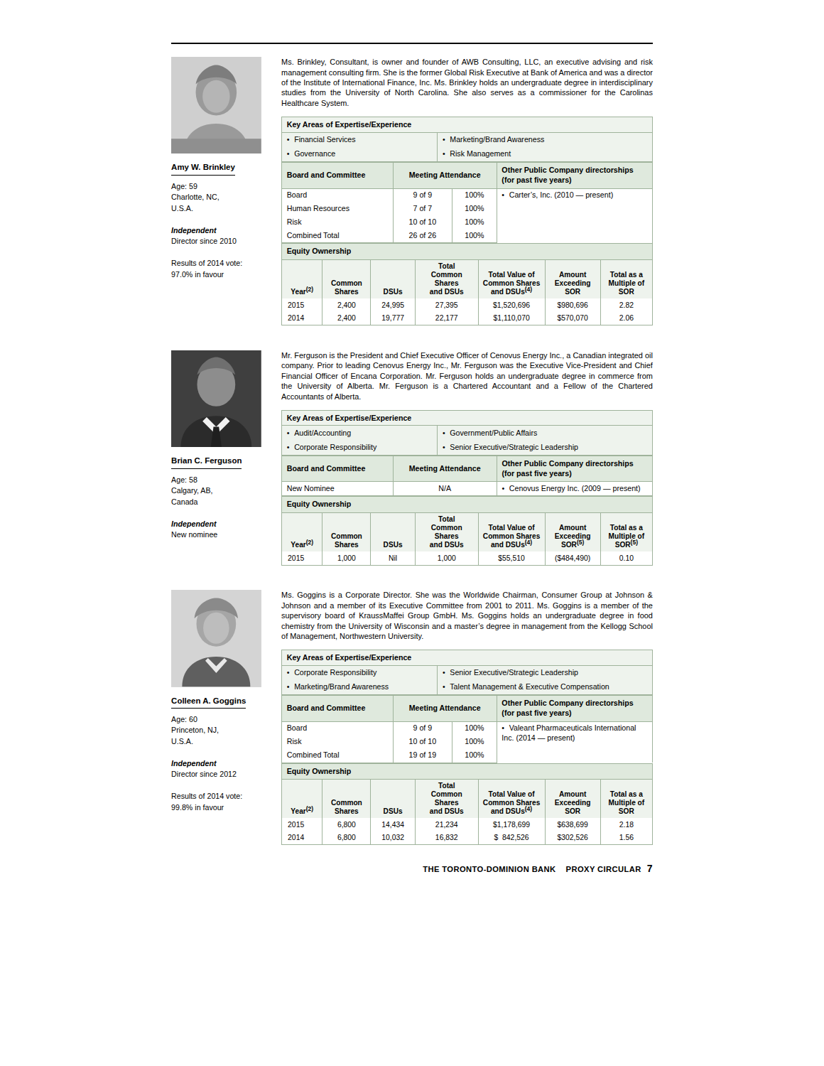Amy W. Brinkley
Age: 59
Charlotte, NC,
U.S.A.
Independent
Director since 2010
Results of 2014 vote:
97.0% in favour
Ms. Brinkley, Consultant, is owner and founder of AWB Consulting, LLC, an executive advising and risk management consulting firm. She is the former Global Risk Executive at Bank of America and was a director of the Institute of International Finance, Inc. Ms. Brinkley holds an undergraduate degree in interdisciplinary studies from the University of North Carolina. She also serves as a commissioner for the Carolinas Healthcare System.
| Key Areas of Expertise/Experience |
| Financial Services | Marketing/Brand Awareness |
| Governance | Risk Management |
| Board and Committee | Meeting Attendance | Other Public Company directorships (for past five years) |
| --- | --- | --- |
| Board | 9 of 9 | 100% | Carter’s, Inc. (2010 — present) |
| Human Resources | 7 of 7 | 100% |
| Risk | 10 of 10 | 100% |
| Combined Total | 26 of 26 | 100% |
| Equity Ownership |
| Year (2) | Common Shares | DSUs | Total Common Shares and DSUs | Total Value of Common Shares and DSUs (4) | Amount Exceeding SOR | Total as a Multiple of SOR |
| --- | --- | --- | --- | --- | --- | --- |
| 2015 | 2,400 | 24,995 | 27,395 | $1,520,696 | $980,696 | 2.82 |
| 2014 | 2,400 | 19,777 | 22,177 | $1,110,070 | $570,070 | 2.06 |
Brian C. Ferguson
Age: 58
Calgary, AB,
Canada
Independent
New nominee
Mr. Ferguson is the President and Chief Executive Officer of Cenovus Energy Inc., a Canadian integrated oil company. Prior to leading Cenovus Energy Inc., Mr. Ferguson was the Executive Vice-President and Chief Financial Officer of Encana Corporation. Mr. Ferguson holds an undergraduate degree in commerce from the University of Alberta. Mr. Ferguson is a Chartered Accountant and a Fellow of the Chartered Accountants of Alberta.
| Key Areas of Expertise/Experience |
| Audit/Accounting | Government/Public Affairs |
| Corporate Responsibility | Senior Executive/Strategic Leadership |
| Board and Committee | Meeting Attendance | Other Public Company directorships (for past five years) |
| --- | --- | --- |
| New Nominee | N/A | Cenovus Energy Inc. (2009 — present) |
| Equity Ownership |
| Year (2) | Common Shares | DSUs | Total Common Shares and DSUs | Total Value of Common Shares and DSUs (4) | Amount Exceeding SOR (5) | Total as a Multiple of SOR (5) |
| --- | --- | --- | --- | --- | --- | --- |
| 2015 | 1,000 | Nil | 1,000 | $55,510 | ($484,490) | 0.10 |
Colleen A. Goggins
Age: 60
Princeton, NJ,
U.S.A.
Independent
Director since 2012
Results of 2014 vote:
99.8% in favour
Ms. Goggins is a Corporate Director. She was the Worldwide Chairman, Consumer Group at Johnson & Johnson and a member of its Executive Committee from 2001 to 2011. Ms. Goggins is a member of the supervisory board of KraussMaffei Group GmbH. Ms. Goggins holds an undergraduate degree in food chemistry from the University of Wisconsin and a master’s degree in management from the Kellogg School of Management, Northwestern University.
| Key Areas of Expertise/Experience |
| Corporate Responsibility | Senior Executive/Strategic Leadership |
| Marketing/Brand Awareness | Talent Management & Executive Compensation |
| Board and Committee | Meeting Attendance | Other Public Company directorships (for past five years) |
| --- | --- | --- |
| Board | 9 of 9 | 100% | Valeant Pharmaceuticals International Inc. (2014 — present) |
| Risk | 10 of 10 | 100% |
| Combined Total | 19 of 19 | 100% |
| Equity Ownership |
| Year (2) | Common Shares | DSUs | Total Common Shares and DSUs | Total Value of Common Shares and DSUs (4) | Amount Exceeding SOR | Total as a Multiple of SOR |
| --- | --- | --- | --- | --- | --- | --- |
| 2015 | 6,800 | 14,434 | 21,234 | $1,178,699 | $638,699 | 2.18 |
| 2014 | 6,800 | 10,032 | 16,832 | $ 842,526 | $302,526 | 1.56 |
THE TORONTO-DOMINION BANK PROXY CIRCULAR 7